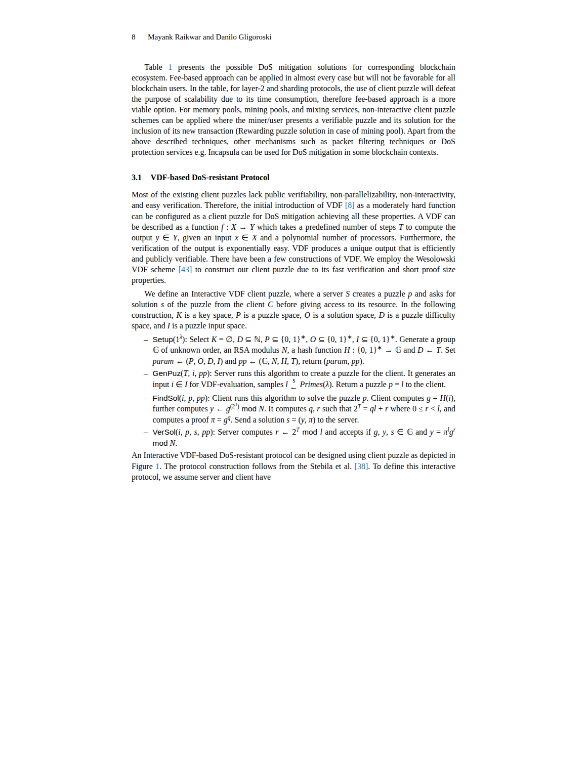8 Mayank Raikwar and Danilo Gligoroski
Table 1 presents the possible DoS mitigation solutions for corresponding blockchain ecosystem. Fee-based approach can be applied in almost every case but will not be favorable for all blockchain users. In the table, for layer-2 and sharding protocols, the use of client puzzle will defeat the purpose of scalability due to its time consumption, therefore fee-based approach is a more viable option. For memory pools, mining pools, and mixing services, non-interactive client puzzle schemes can be applied where the miner/user presents a verifiable puzzle and its solution for the inclusion of its new transaction (Rewarding puzzle solution in case of mining pool). Apart from the above described techniques, other mechanisms such as packet filtering techniques or DoS protection services e.g. Incapsula can be used for DoS mitigation in some blockchain contexts.
3.1 VDF-based DoS-resistant Protocol
Most of the existing client puzzles lack public verifiability, non-parallelizability, non-interactivity, and easy verification. Therefore, the initial introduction of VDF [8] as a moderately hard function can be configured as a client puzzle for DoS mitigation achieving all these properties. A VDF can be described as a function f : X → Y which takes a predefined number of steps T to compute the output y ∈ Y, given an input x ∈ X and a polynomial number of processors. Furthermore, the verification of the output is exponentially easy. VDF produces a unique output that is efficiently and publicly verifiable. There have been a few constructions of VDF. We employ the Wesolowski VDF scheme [43] to construct our client puzzle due to its fast verification and short proof size properties.
We define an Interactive VDF client puzzle, where a server S creates a puzzle p and asks for solution s of the puzzle from the client C before giving access to its resource. In the following construction, K is a key space, P is a puzzle space, O is a solution space, D is a puzzle difficulty space, and I is a puzzle input space.
Setup(1λ): Select K = ∅, D ⊆ ℕ, P ⊆ {0, 1}∗, O ⊆ {0, 1}∗, I ⊆ {0, 1}∗. Generate a group 𝔾 of unknown order, an RSA modulus N, a hash function H : {0, 1}∗ → 𝔾 and D ← T. Set param ← (P, O, D, I) and pp ← (𝔾, N, H, T), return (param, pp).
GenPuz(T, i, pp): Server runs this algorithm to create a puzzle for the client. It generates an input i ∈ I for VDF-evaluation, samples l $← Primes(λ). Return a puzzle p = l to the client.
FindSol(i, p, pp): Client runs this algorithm to solve the puzzle p. Client computes g = H(i), further computes y ← g(2T) mod N. It computes q, r such that 2T = ql + r where 0 ≤ r < l, and computes a proof π = gq. Send a solution s = (y, π) to the server.
VerSol(i, p, s, pp): Server computes r ← 2T mod l and accepts if g, y, s ∈ 𝔾 and y = πlgr mod N.
An Interactive VDF-based DoS-resistant protocol can be designed using client puzzle as depicted in Figure 1. The protocol construction follows from the Stebila et al. [38]. To define this interactive protocol, we assume server and client have